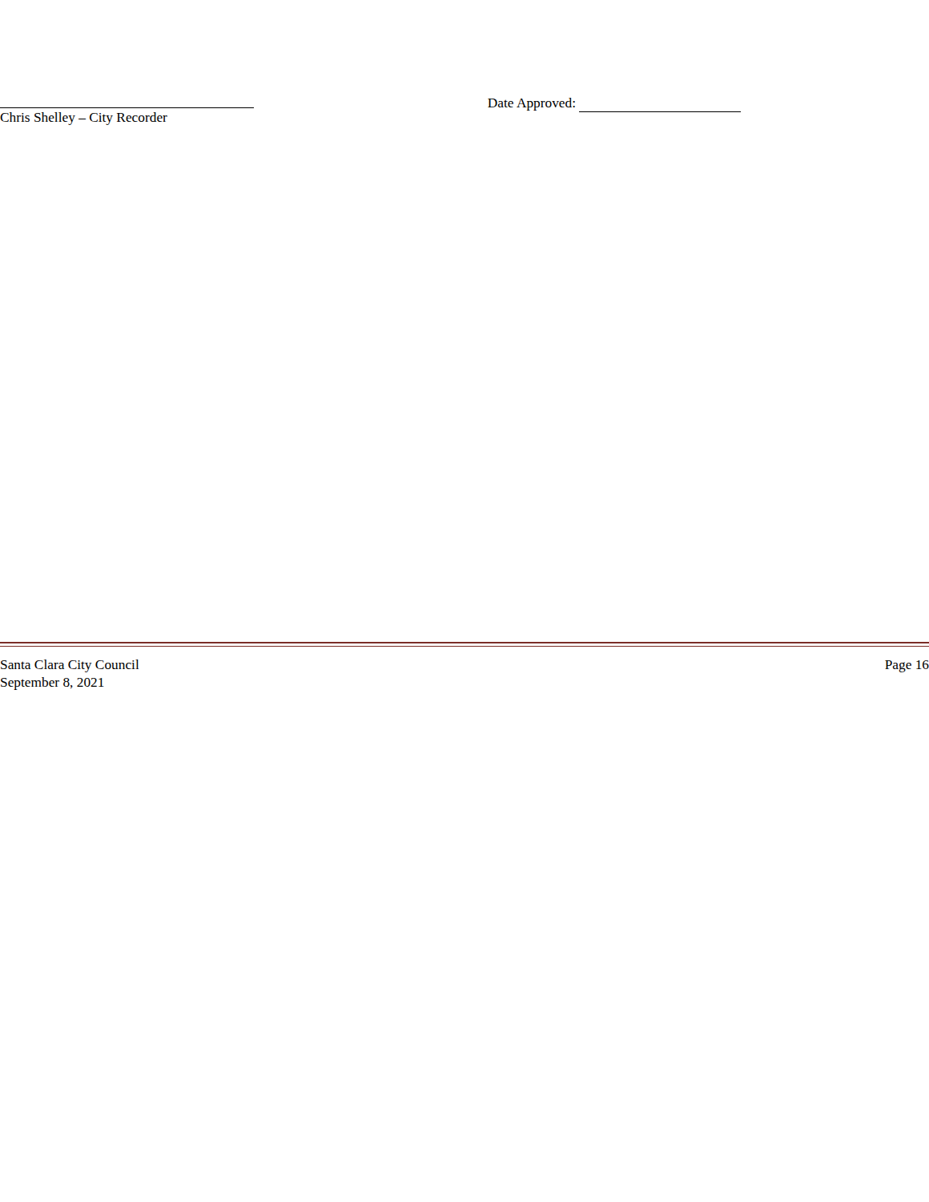Chris Shelley – City Recorder
Date Approved:
Santa Clara City Council
September 8, 2021
Page 16